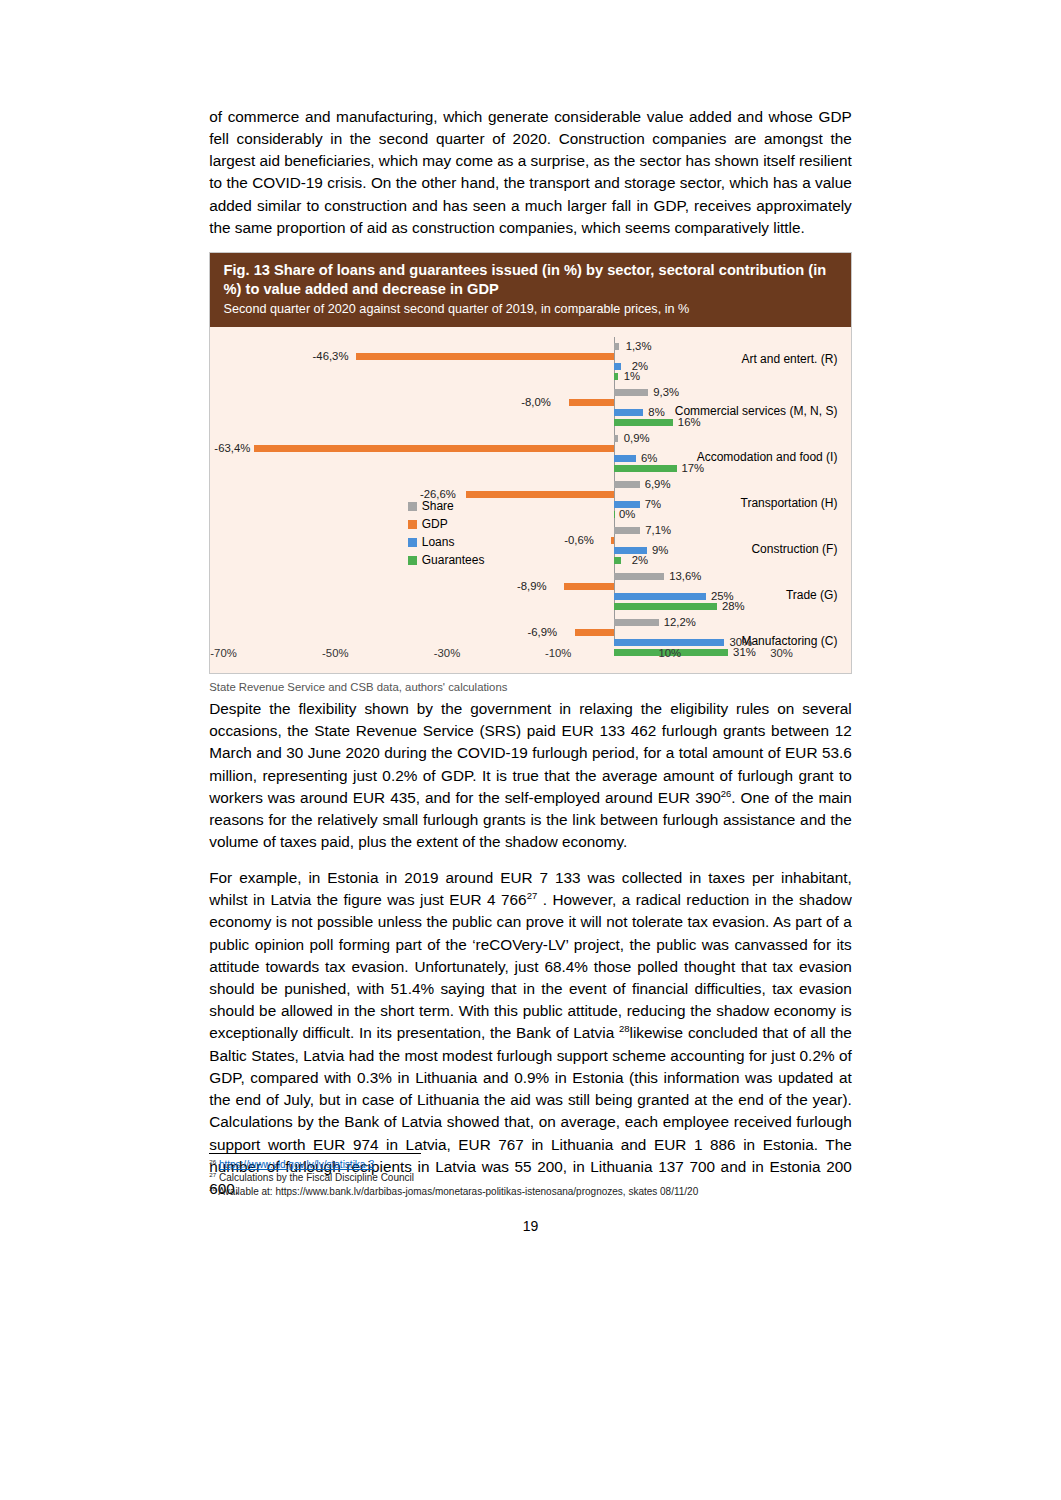of commerce and manufacturing, which generate considerable value added and whose GDP fell considerably in the second quarter of 2020. Construction companies are amongst the largest aid beneficiaries, which may come as a surprise, as the sector has shown itself resilient to the COVID-19 crisis. On the other hand, the transport and storage sector, which has a value added similar to construction and has seen a much larger fall in GDP, receives approximately the same proportion of aid as construction companies, which seems comparatively little.
Fig. 13 Share of loans and guarantees issued (in %) by sector, sectoral contribution (in %) to value added and decrease in GDP
Second quarter of 2020 against second quarter of 2019, in comparable prices, in %
1,3%
-46,3%
2%
1%
Art and entert. (R)
9,3%
-8,0%
8%
16%
Commercial services (M, N, S)
0,9%
-63,4%
6%
17%
Accomodation and food (I)
6,9%
-26,6%
7%
0%
Transportation (H)
7,1%
-0,6%
9%
2%
Construction (F)
13,6%
-8,9%
25%
28%
Trade (G)
12,2%
-6,9%
30%
31%
Manufactoring (C)
Share
GDP
Loans
Guarantees
-70% -50% -30% -10% 10% 30%
State Revenue Service and CSB data, authors' calculations
Despite the flexibility shown by the government in relaxing the eligibility rules on several occasions, the State Revenue Service (SRS) paid EUR 133 462 furlough grants between 12 March and 30 June 2020 during the COVID-19 furlough period, for a total amount of EUR 53.6 million, representing just 0.2% of GDP. It is true that the average amount of furlough grant to workers was around EUR 435, and for the self-employed around EUR 39026. One of the main reasons for the relatively small furlough grants is the link between furlough assistance and the volume of taxes paid, plus the extent of the shadow economy.
For example, in Estonia in 2019 around EUR 7 133 was collected in taxes per inhabitant, whilst in Latvia the figure was just EUR 4 76627 . However, a radical reduction in the shadow economy is not possible unless the public can prove it will not tolerate tax evasion. As part of a public opinion poll forming part of the ‘reCOVery-LV’ project, the public was canvassed for its attitude towards tax evasion. Unfortunately, just 68.4% those polled thought that tax evasion should be punished, with 51.4% saying that in the event of financial difficulties, tax evasion should be allowed in the short term. With this public attitude, reducing the shadow economy is exceptionally difficult. In its presentation, the Bank of Latvia 28likewise concluded that of all the Baltic States, Latvia had the most modest furlough support scheme accounting for just 0.2% of GDP, compared with 0.3% in Lithuania and 0.9% in Estonia (this information was updated at the end of July, but in case of Lithuania the aid was still being granted at the end of the year). Calculations by the Bank of Latvia showed that, on average, each employee received furlough support worth EUR 974 in Latvia, EUR 767 in Lithuania and EUR 1 886 in Estonia. The number of furlough recipients in Latvia was 55 200, in Lithuania 137 700 and in Estonia 200 600.
26 https://www.vid.gov.lv/lv/statistika-3
27 Calculations by the Fiscal Discipline Council
28 Available at: https://www.bank.lv/darbibas-jomas/monetaras-politikas-istenosana/prognozes, skates 08/11/20
19